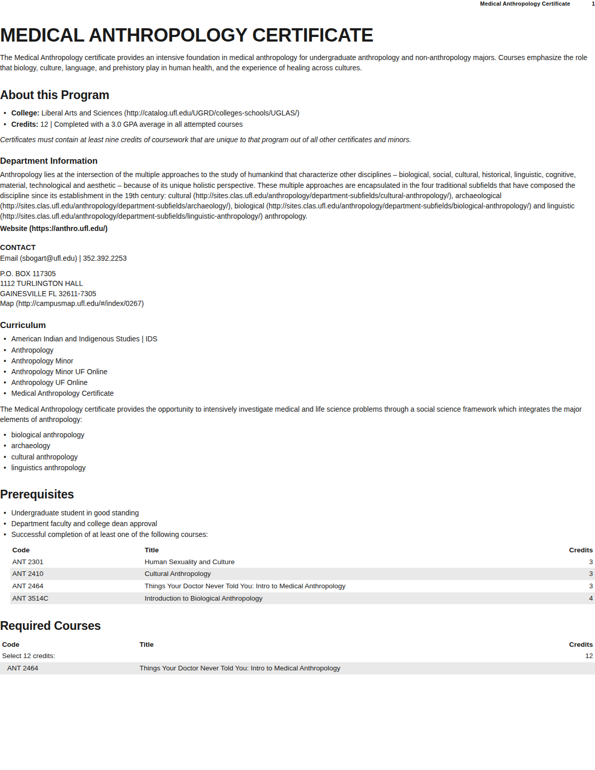Medical Anthropology Certificate1
MEDICAL ANTHROPOLOGY CERTIFICATE
The Medical Anthropology certificate provides an intensive foundation in medical anthropology for undergraduate anthropology and non-anthropology majors. Courses emphasize the role that biology, culture, language, and prehistory play in human health, and the experience of healing across cultures.
About this Program
College: Liberal Arts and Sciences (http://catalog.ufl.edu/UGRD/colleges-schools/UGLAS/)
Credits: 12 | Completed with a 3.0 GPA average in all attempted courses
Certificates must contain at least nine credits of coursework that are unique to that program out of all other certificates and minors.
Department Information
Anthropology lies at the intersection of the multiple approaches to the study of humankind that characterize other disciplines – biological, social, cultural, historical, linguistic, cognitive, material, technological and aesthetic – because of its unique holistic perspective. These multiple approaches are encapsulated in the four traditional subfields that have composed the discipline since its establishment in the 19th century: cultural (http://sites.clas.ufl.edu/anthropology/department-subfields/cultural-anthropology/), archaeological (http://sites.clas.ufl.edu/anthropology/department-subfields/archaeology/), biological (http://sites.clas.ufl.edu/anthropology/department-subfields/biological-anthropology/) and linguistic (http://sites.clas.ufl.edu/anthropology/department-subfields/linguistic-anthropology/) anthropology.
Website (https://anthro.ufl.edu/)
CONTACT
Email (sbogart@ufl.edu) | 352.392.2253
P.O. BOX 117305
1112 TURLINGTON HALL
GAINESVILLE FL 32611-7305
Map (http://campusmap.ufl.edu/#/index/0267)
Curriculum
American Indian and Indigenous Studies | IDS
Anthropology
Anthropology Minor
Anthropology Minor UF Online
Anthropology UF Online
Medical Anthropology Certificate
The Medical Anthropology certificate provides the opportunity to intensively investigate medical and life science problems through a social science framework which integrates the major elements of anthropology:
biological anthropology
archaeology
cultural anthropology
linguistics anthropology
Prerequisites
Undergraduate student in good standing
Department faculty and college dean approval
Successful completion of at least one of the following courses:
| Code | Title | Credits |
| --- | --- | --- |
| ANT 2301 | Human Sexuality and Culture | 3 |
| ANT 2410 | Cultural Anthropology | 3 |
| ANT 2464 | Things Your Doctor Never Told You: Intro to Medical Anthropology | 3 |
| ANT 3514C | Introduction to Biological Anthropology | 4 |
Required Courses
| Code | Title | Credits |
| --- | --- | --- |
| Select 12 credits: | | 12 |
| ANT 2464 | Things Your Doctor Never Told You: Intro to Medical Anthropology | |